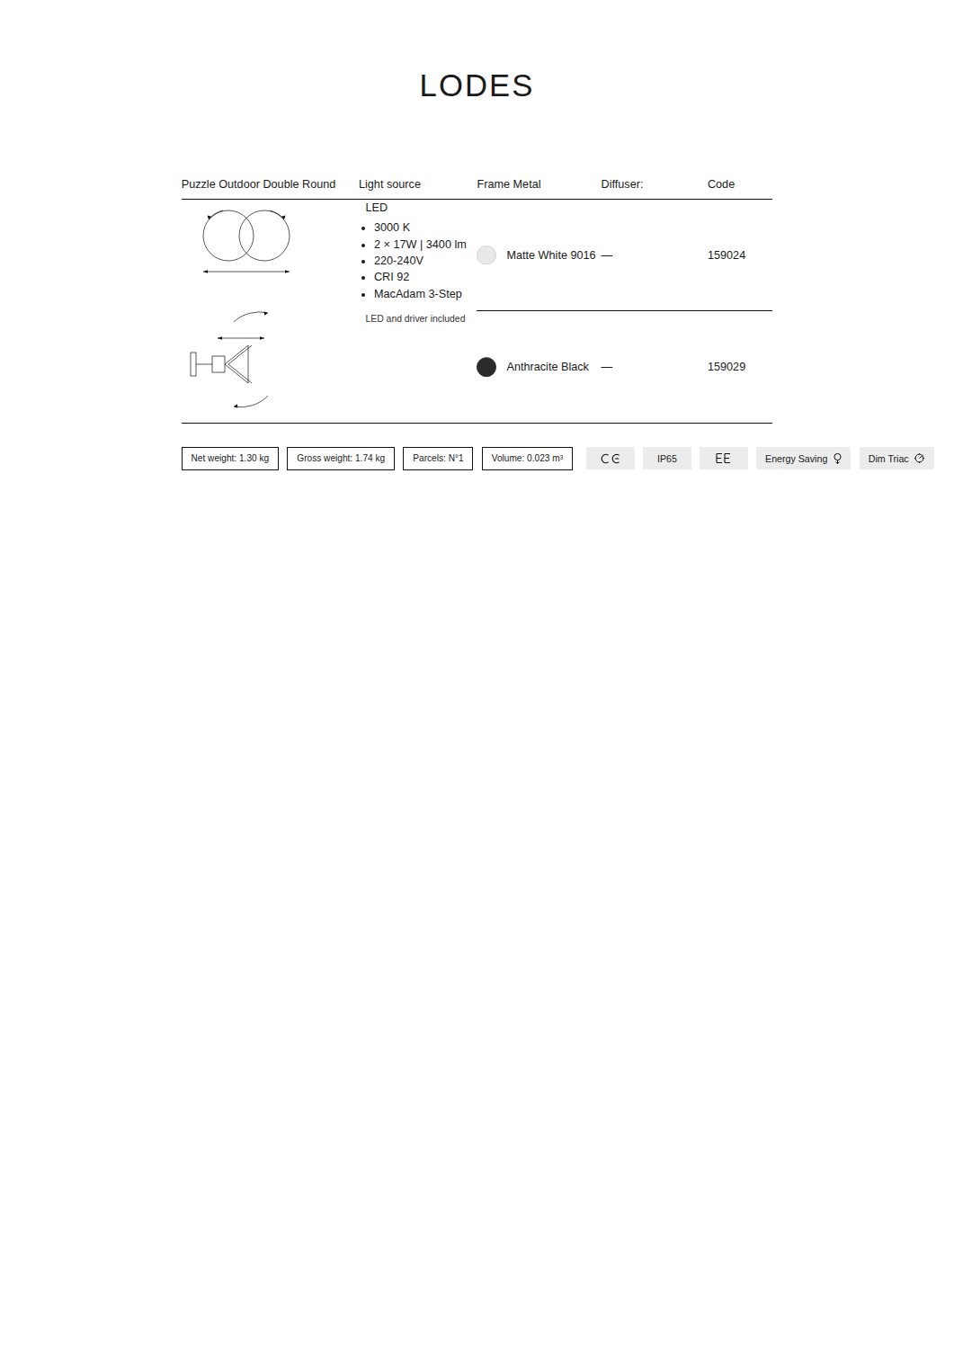LODES
| Puzzle Outdoor Double Round | Light source | Frame Metal | Diffuser: | Code |
| --- | --- | --- | --- | --- |
| | LED 3000 K 2 × 17W / 3400 lm 220-240V CRI 92 MacAdam 3-Step LED and driver included | Matte White 9016 | — | 159024 |
| Anthracite Black | — | 159029 |
Net weight: 1.30 kg
Gross weight: 1.74 kg
Parcels: N°1
Volume: 0.023 m³
IP65
Energy Saving
Dim Triac